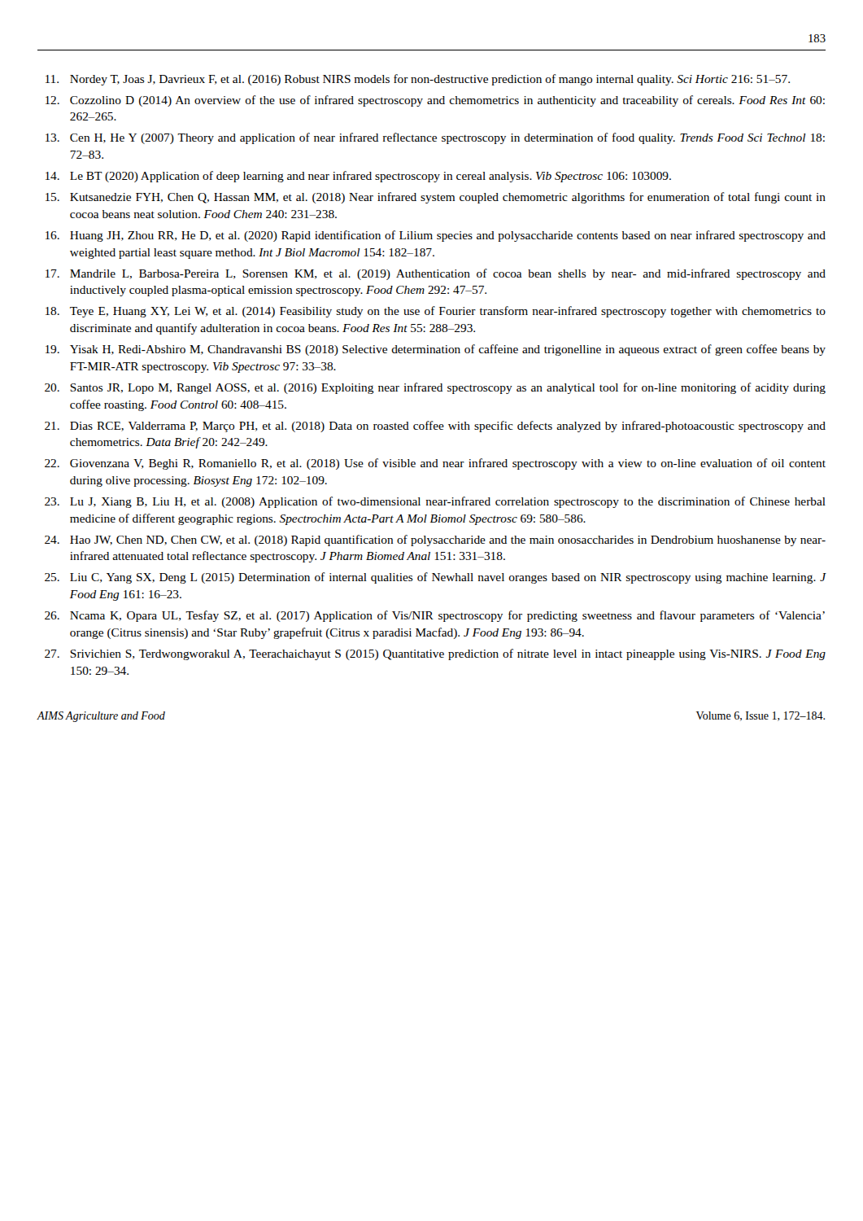183
Nordey T, Joas J, Davrieux F, et al. (2016) Robust NIRS models for non-destructive prediction of mango internal quality. Sci Hortic 216: 51–57.
Cozzolino D (2014) An overview of the use of infrared spectroscopy and chemometrics in authenticity and traceability of cereals. Food Res Int 60: 262–265.
Cen H, He Y (2007) Theory and application of near infrared reflectance spectroscopy in determination of food quality. Trends Food Sci Technol 18: 72–83.
Le BT (2020) Application of deep learning and near infrared spectroscopy in cereal analysis. Vib Spectrosc 106: 103009.
Kutsanedzie FYH, Chen Q, Hassan MM, et al. (2018) Near infrared system coupled chemometric algorithms for enumeration of total fungi count in cocoa beans neat solution. Food Chem 240: 231–238.
Huang JH, Zhou RR, He D, et al. (2020) Rapid identification of Lilium species and polysaccharide contents based on near infrared spectroscopy and weighted partial least square method. Int J Biol Macromol 154: 182–187.
Mandrile L, Barbosa-Pereira L, Sorensen KM, et al. (2019) Authentication of cocoa bean shells by near- and mid-infrared spectroscopy and inductively coupled plasma-optical emission spectroscopy. Food Chem 292: 47–57.
Teye E, Huang XY, Lei W, et al. (2014) Feasibility study on the use of Fourier transform near-infrared spectroscopy together with chemometrics to discriminate and quantify adulteration in cocoa beans. Food Res Int 55: 288–293.
Yisak H, Redi-Abshiro M, Chandravanshi BS (2018) Selective determination of caffeine and trigonelline in aqueous extract of green coffee beans by FT-MIR-ATR spectroscopy. Vib Spectrosc 97: 33–38.
Santos JR, Lopo M, Rangel AOSS, et al. (2016) Exploiting near infrared spectroscopy as an analytical tool for on-line monitoring of acidity during coffee roasting. Food Control 60: 408–415.
Dias RCE, Valderrama P, Março PH, et al. (2018) Data on roasted coffee with specific defects analyzed by infrared-photoacoustic spectroscopy and chemometrics. Data Brief 20: 242–249.
Giovenzana V, Beghi R, Romaniello R, et al. (2018) Use of visible and near infrared spectroscopy with a view to on-line evaluation of oil content during olive processing. Biosyst Eng 172: 102–109.
Lu J, Xiang B, Liu H, et al. (2008) Application of two-dimensional near-infrared correlation spectroscopy to the discrimination of Chinese herbal medicine of different geographic regions. Spectrochim Acta-Part A Mol Biomol Spectrosc 69: 580–586.
Hao JW, Chen ND, Chen CW, et al. (2018) Rapid quantification of polysaccharide and the main onosaccharides in Dendrobium huoshanense by near-infrared attenuated total reflectance spectroscopy. J Pharm Biomed Anal 151: 331–318.
Liu C, Yang SX, Deng L (2015) Determination of internal qualities of Newhall navel oranges based on NIR spectroscopy using machine learning. J Food Eng 161: 16–23.
Ncama K, Opara UL, Tesfay SZ, et al. (2017) Application of Vis/NIR spectroscopy for predicting sweetness and flavour parameters of ‘Valencia’ orange (Citrus sinensis) and ‘Star Ruby’ grapefruit (Citrus x paradisi Macfad). J Food Eng 193: 86–94.
Srivichien S, Terdwongworakul A, Teerachaichayut S (2015) Quantitative prediction of nitrate level in intact pineapple using Vis-NIRS. J Food Eng 150: 29–34.
AIMS Agriculture and Food Volume 6, Issue 1, 172–184.